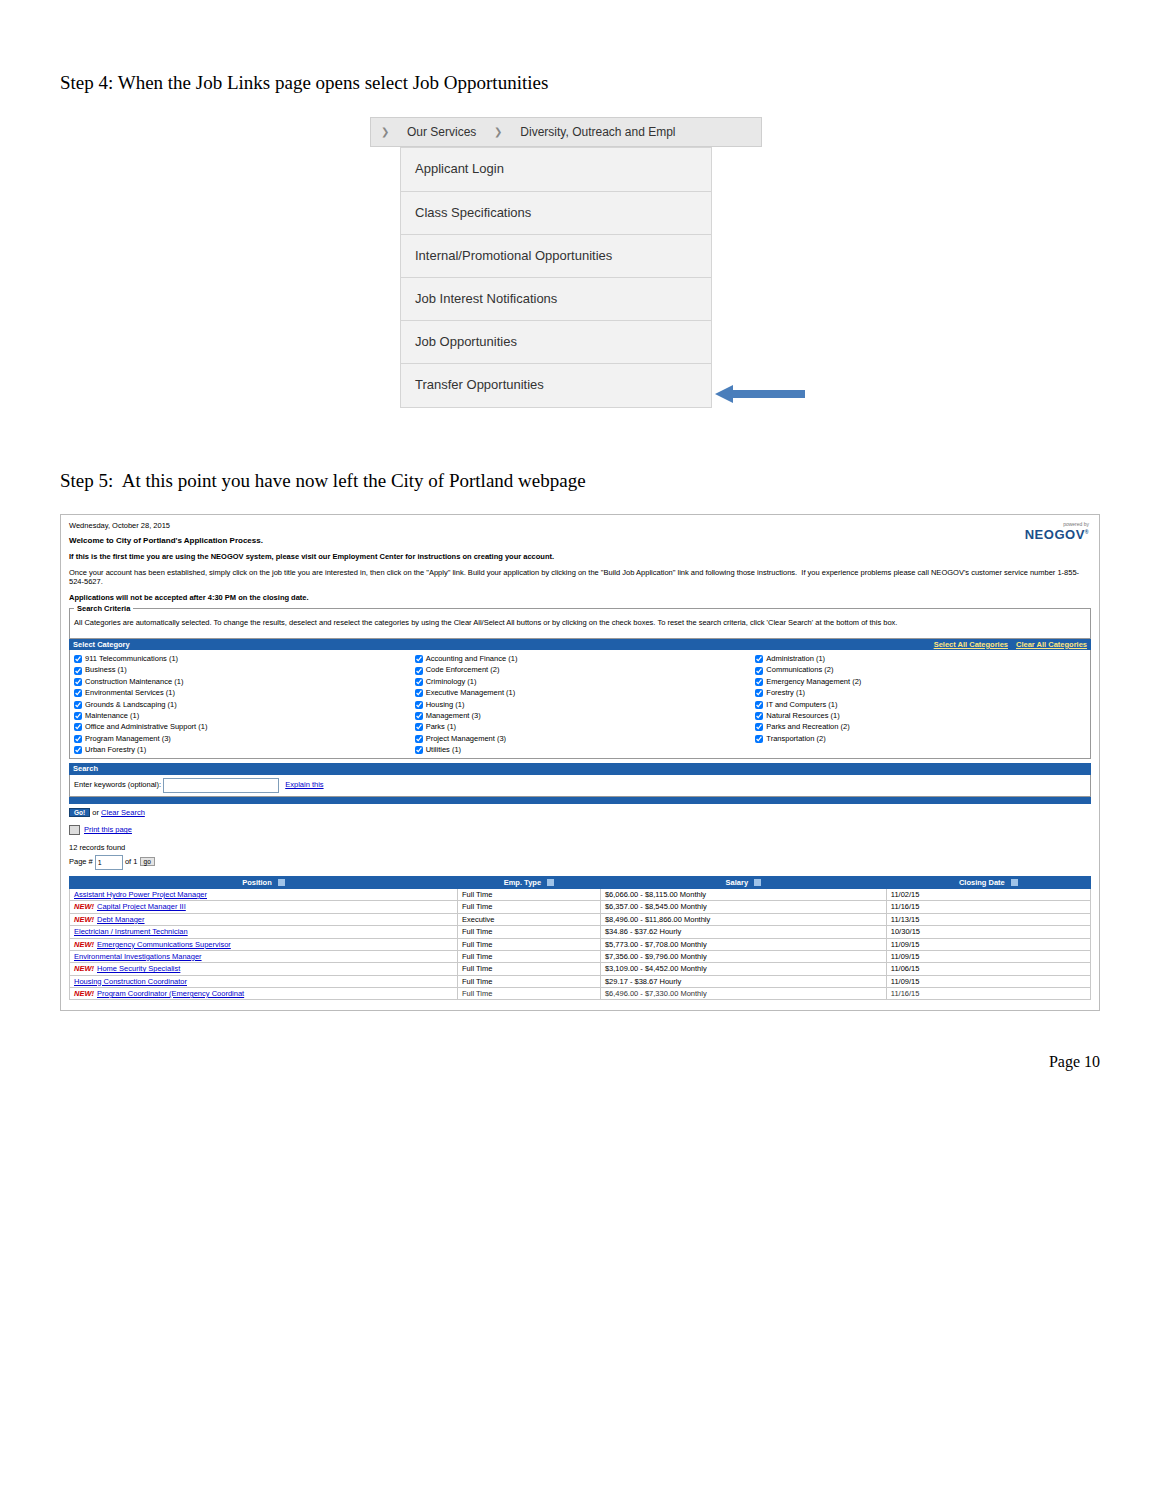Step 4: When the Job Links page opens select Job Opportunities
❯Our Services ❯Diversity, Outreach and Empl
Applicant Login
Class Specifications
Internal/Promotional Opportunities
Job Interest Notifications
Job Opportunities
Transfer Opportunities
Step 5: At this point you have now left the City of Portland webpage
powered by
NEOGOV®
Wednesday, October 28, 2015
Welcome to City of Portland's Application Process.
If this is the first time you are using the NEOGOV system, please visit our Employment Center for instructions on creating your account.
Once your account has been established, simply click on the job title you are interested in, then click on the "Apply" link. Build your application by clicking on the "Build Job Application" link and following those instructions. If you experience problems please call NEOGOV's customer service number 1-855-524-5627.
Applications will not be accepted after 4:30 PM on the closing date.
Search Criteria
All Categories are automatically selected. To change the results, deselect and reselect the categories by using the Clear All/Select All buttons or by clicking on the check boxes. To reset the search criteria, click 'Clear Search' at the bottom of this box.
Select Category Select All Categories Clear All Categories
911 Telecommunications (1) Accounting and Finance (1) Administration (1) Business (1) Code Enforcement (2) Communications (2) Construction Maintenance (1) Criminology (1) Emergency Management (2) Environmental Services (1) Executive Management (1) Forestry (1) Grounds & Landscaping (1) Housing (1) IT and Computers (1) Maintenance (1) Management (3) Natural Resources (1) Office and Administrative Support (1) Parks (1) Parks and Recreation (2) Program Management (3) Project Management (3) Transportation (2) Urban Forestry (1) Utilities (1)
Search
Enter keywords (optional): Explain this
Go! or Clear Search
Print this page
12 records found
Page # of 1 go
| Position | Emp. Type | Salary | Closing Date |
| --- | --- | --- | --- |
| Assistant Hydro Power Project Manager | Full Time | $6,066.00 - $8,115.00 Monthly | 11/02/15 |
| NEW! Capital Project Manager III | Full Time | $6,357.00 - $8,545.00 Monthly | 11/16/15 |
| NEW! Debt Manager | Executive | $8,496.00 - $11,866.00 Monthly | 11/13/15 |
| Electrician / Instrument Technician | Full Time | $34.86 - $37.62 Hourly | 10/30/15 |
| NEW! Emergency Communications Supervisor | Full Time | $5,773.00 - $7,708.00 Monthly | 11/09/15 |
| Environmental Investigations Manager | Full Time | $7,356.00 - $9,796.00 Monthly | 11/09/15 |
| NEW! Home Security Specialist | Full Time | $3,109.00 - $4,452.00 Monthly | 11/06/15 |
| Housing Construction Coordinator | Full Time | $29.17 - $38.67 Hourly | 11/09/15 |
| NEW! Program Coordinator (Emergency Coordinat | Full Time | $6,496.00 - $7,330.00 Monthly | 11/16/15 |
Page 10